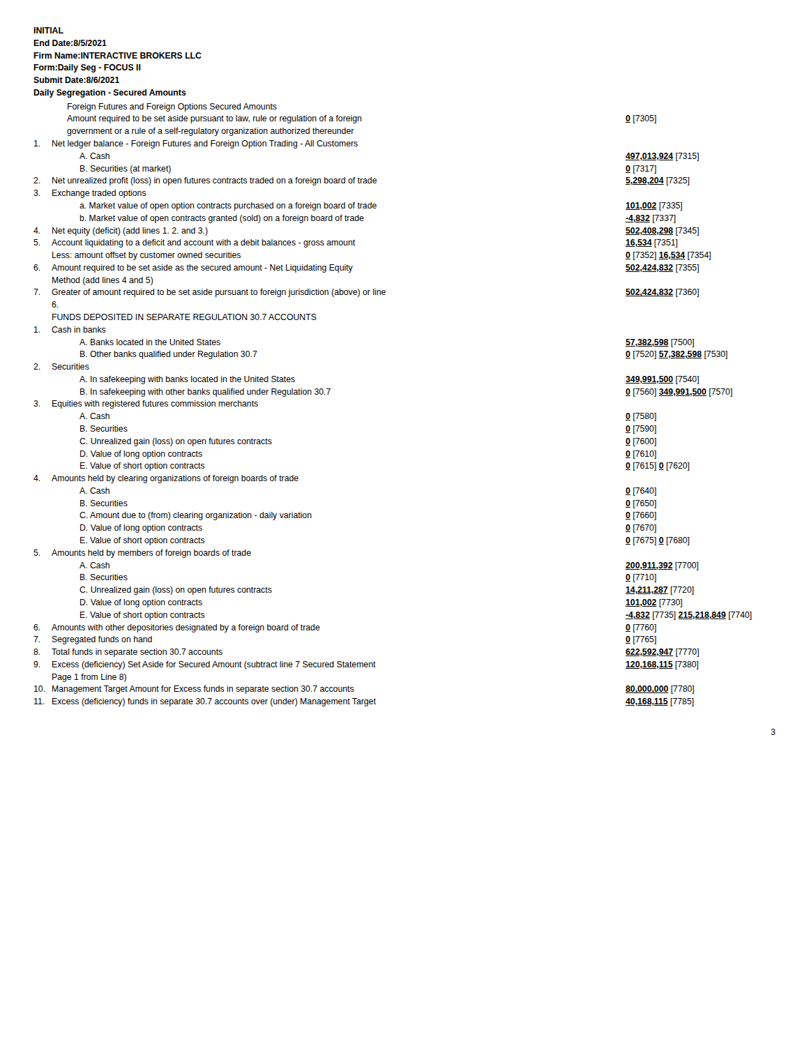INITIAL
End Date:8/5/2021
Firm Name:INTERACTIVE BROKERS LLC
Form:Daily Seg - FOCUS II
Submit Date:8/6/2021
Daily Segregation - Secured Amounts
| | Foreign Futures and Foreign Options Secured Amounts | |
| | Amount required to be set aside pursuant to law, rule or regulation of a foreign | 0 [7305] |
| | government or a rule of a self-regulatory organization authorized thereunder | |
| 1. | Net ledger balance - Foreign Futures and Foreign Option Trading - All Customers | |
| | A. Cash | 497,013,924 [7315] |
| | B. Securities (at market) | 0 [7317] |
| 2. | Net unrealized profit (loss) in open futures contracts traded on a foreign board of trade | 5,298,204 [7325] |
| 3. | Exchange traded options | |
| | a. Market value of open option contracts purchased on a foreign board of trade | 101,002 [7335] |
| | b. Market value of open contracts granted (sold) on a foreign board of trade | -4,832 [7337] |
| 4. | Net equity (deficit) (add lines 1. 2. and 3.) | 502,408,298 [7345] |
| 5. | Account liquidating to a deficit and account with a debit balances - gross amount | 16,534 [7351] |
| | Less: amount offset by customer owned securities | 0 [7352] 16,534 [7354] |
| 6. | Amount required to be set aside as the secured amount - Net Liquidating Equity | 502,424,832 [7355] |
| | Method (add lines 4 and 5) | |
| 7. | Greater of amount required to be set aside pursuant to foreign jurisdiction (above) or line | 502,424,832 [7360] |
| | 6. | |
| | FUNDS DEPOSITED IN SEPARATE REGULATION 30.7 ACCOUNTS | |
| 1. | Cash in banks | |
| | A. Banks located in the United States | 57,382,598 [7500] |
| | B. Other banks qualified under Regulation 30.7 | 0 [7520] 57,382,598 [7530] |
| 2. | Securities | |
| | A. In safekeeping with banks located in the United States | 349,991,500 [7540] |
| | B. In safekeeping with other banks qualified under Regulation 30.7 | 0 [7560] 349,991,500 [7570] |
| 3. | Equities with registered futures commission merchants | |
| | A. Cash | 0 [7580] |
| | B. Securities | 0 [7590] |
| | C. Unrealized gain (loss) on open futures contracts | 0 [7600] |
| | D. Value of long option contracts | 0 [7610] |
| | E. Value of short option contracts | 0 [7615] 0 [7620] |
| 4. | Amounts held by clearing organizations of foreign boards of trade | |
| | A. Cash | 0 [7640] |
| | B. Securities | 0 [7650] |
| | C. Amount due to (from) clearing organization - daily variation | 0 [7660] |
| | D. Value of long option contracts | 0 [7670] |
| | E. Value of short option contracts | 0 [7675] 0 [7680] |
| 5. | Amounts held by members of foreign boards of trade | |
| | A. Cash | 200,911,392 [7700] |
| | B. Securities | 0 [7710] |
| | C. Unrealized gain (loss) on open futures contracts | 14,211,287 [7720] |
| | D. Value of long option contracts | 101,002 [7730] |
| | E. Value of short option contracts | -4,832 [7735] 215,218,849 [7740] |
| 6. | Amounts with other depositories designated by a foreign board of trade | 0 [7760] |
| 7. | Segregated funds on hand | 0 [7765] |
| 8. | Total funds in separate section 30.7 accounts | 622,592,947 [7770] |
| 9. | Excess (deficiency) Set Aside for Secured Amount (subtract line 7 Secured Statement | 120,168,115 [7380] |
| | Page 1 from Line 8) | |
| 10. | Management Target Amount for Excess funds in separate section 30.7 accounts | 80,000,000 [7780] |
| 11. | Excess (deficiency) funds in separate 30.7 accounts over (under) Management Target | 40,168,115 [7785] |
3